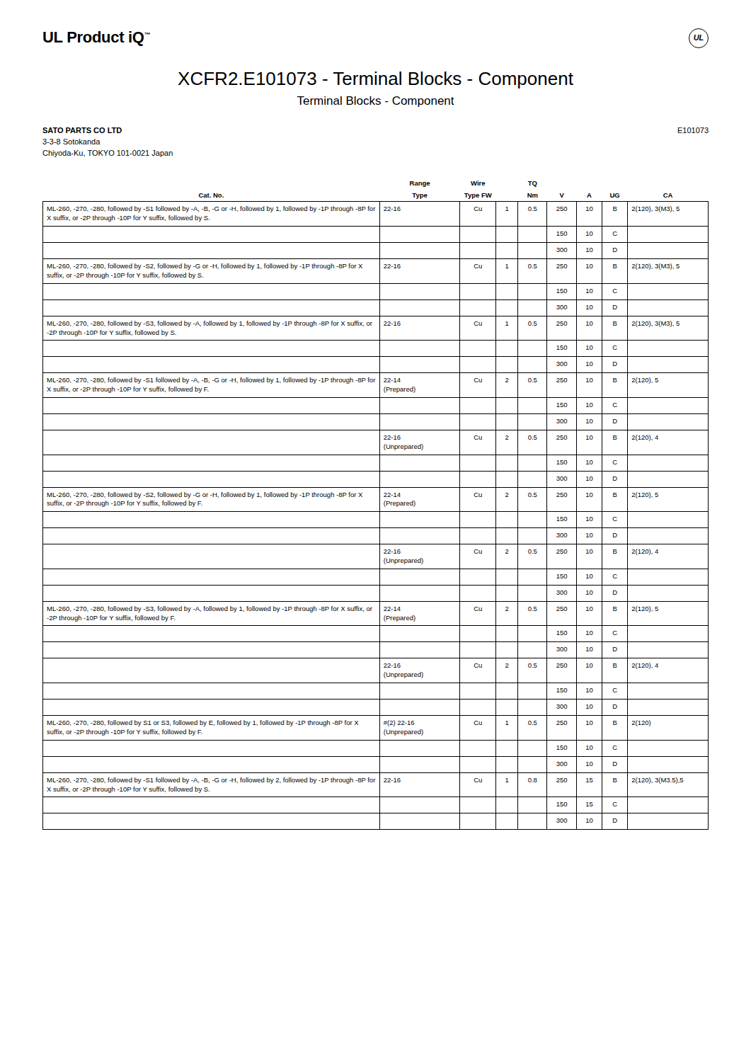UL Product iQ™
UL
XCFR2.E101073 - Terminal Blocks - Component
Terminal Blocks - Component
SATO PARTS CO LTD
3-3-8 Sotokanda
Chiyoda-Ku, TOKYO 101-0021 Japan
E101073
| | Range | Wire | | TQ | | | | |
| --- | --- | --- | --- | --- | --- | --- | --- | --- |
| Cat. No. | Type | Type FW | | Nm | V | A | UG | CA |
| ML-260, -270, -280, followed by -S1 followed by -A, -B, -G or -H, followed by 1, followed by -1P through -8P for X suffix, or -2P through -10P for Y suffix, followed by S. | 22-16 | Cu | 1 | 0.5 | 250 | 10 | B | 2(120), 3(M3), 5 |
| | | | | | 150 | 10 | C | |
| | | | | | 300 | 10 | D | |
| ML-260, -270, -280, followed by -S2, followed by -G or -H, followed by 1, followed by -1P through -8P for X suffix, or -2P through -10P for Y suffix, followed by S. | 22-16 | Cu | 1 | 0.5 | 250 | 10 | B | 2(120), 3(M3), 5 |
| | | | | | 150 | 10 | C | |
| | | | | | 300 | 10 | D | |
| ML-260, -270, -280, followed by -S3, followed by -A, followed by 1, followed by -1P through -8P for X suffix, or -2P through -10P for Y suffix, followed by S. | 22-16 | Cu | 1 | 0.5 | 250 | 10 | B | 2(120), 3(M3), 5 |
| | | | | | 150 | 10 | C | |
| | | | | | 300 | 10 | D | |
| ML-260, -270, -280, followed by -S1 followed by -A, -B, -G or -H, followed by 1, followed by -1P through -8P for X suffix, or -2P through -10P for Y suffix, followed by F. | 22-14 (Prepared) | Cu | 2 | 0.5 | 250 | 10 | B | 2(120), 5 |
| | | | | | 150 | 10 | C | |
| | | | | | 300 | 10 | D | |
| | 22-16 (Unprepared) | Cu | 2 | 0.5 | 250 | 10 | B | 2(120), 4 |
| | | | | | 150 | 10 | C | |
| | | | | | 300 | 10 | D | |
| ML-260, -270, -280, followed by -S2, followed by -G or -H, followed by 1, followed by -1P through -8P for X suffix, or -2P through -10P for Y suffix, followed by F. | 22-14 (Prepared) | Cu | 2 | 0.5 | 250 | 10 | B | 2(120), 5 |
| | | | | | 150 | 10 | C | |
| | | | | | 300 | 10 | D | |
| | 22-16 (Unprepared) | Cu | 2 | 0.5 | 250 | 10 | B | 2(120), 4 |
| | | | | | 150 | 10 | C | |
| | | | | | 300 | 10 | D | |
| ML-260, -270, -280, followed by -S3, followed by -A, followed by 1, followed by -1P through -8P for X suffix, or -2P through -10P for Y suffix, followed by F. | 22-14 (Prepared) | Cu | 2 | 0.5 | 250 | 10 | B | 2(120), 5 |
| | | | | | 150 | 10 | C | |
| | | | | | 300 | 10 | D | |
| | 22-16 (Unprepared) | Cu | 2 | 0.5 | 250 | 10 | B | 2(120), 4 |
| | | | | | 150 | 10 | C | |
| | | | | | 300 | 10 | D | |
| ML-260, -270, -280, followed by S1 or S3, followed by E, followed by 1, followed by -1P through -8P for X suffix, or -2P through -10P for Y suffix, followed by F. | #(2) 22-16 (Unprepared) | Cu | 1 | 0.5 | 250 | 10 | B | 2(120) |
| | | | | | 150 | 10 | C | |
| | | | | | 300 | 10 | D | |
| ML-260, -270, -280, followed by -S1 followed by -A, -B, -G or -H, followed by 2, followed by -1P through -8P for X suffix, or -2P through -10P for Y suffix, followed by S. | 22-16 | Cu | 1 | 0.8 | 250 | 15 | B | 2(120), 3(M3.5),5 |
| | | | | | 150 | 15 | C | |
| | | | | | 300 | 10 | D | |